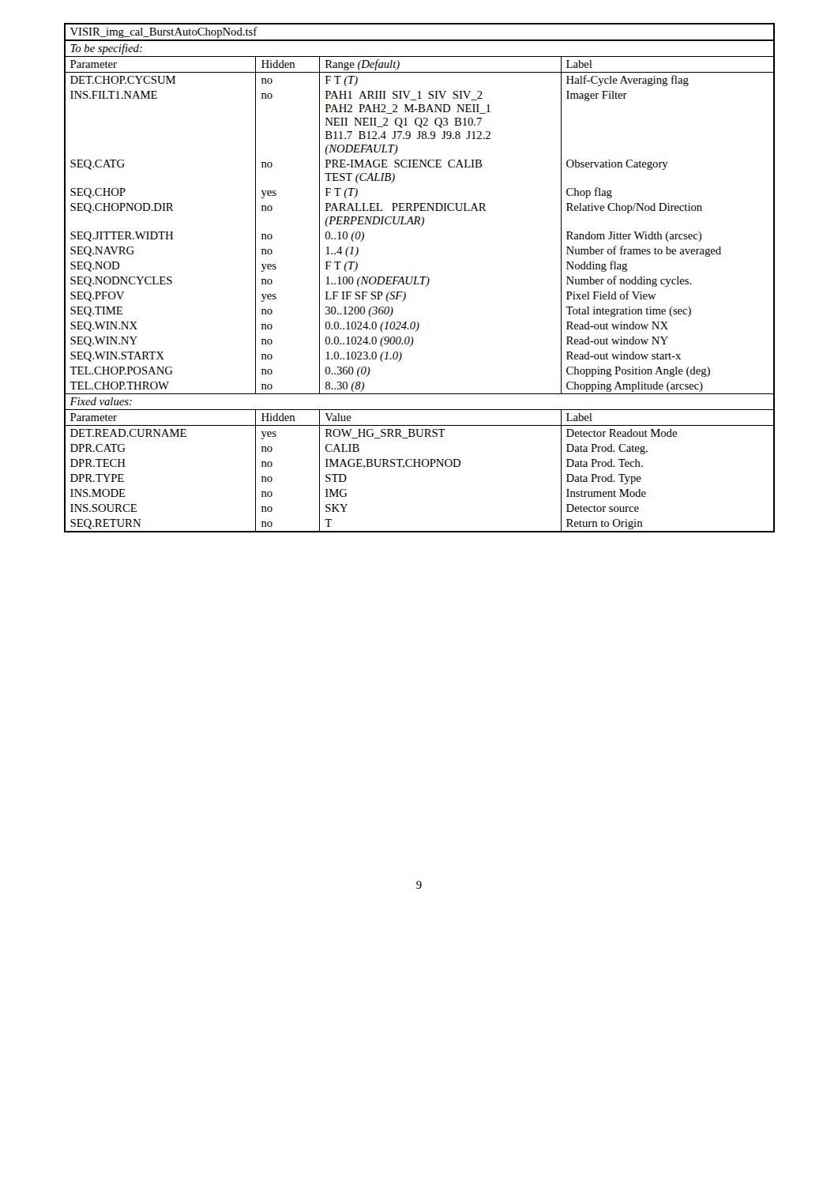| VISIR_img_cal_BurstAutoChopNod.tsf |
| To be specified: |
| Parameter | Hidden | Range (Default) | Label |
| DET.CHOP.CYCSUM | no | F T (T) | Half-Cycle Averaging flag |
| INS.FILT1.NAME | no | PAH1 ARIII SIV_1 SIV SIV_2 PAH2 PAH2_2 M-BAND NEII_1 NEII NEII_2 Q1 Q2 Q3 B10.7 B11.7 B12.4 J7.9 J8.9 J9.8 J12.2 (NODEFAULT) | Imager Filter |
| SEQ.CATG | no | PRE-IMAGE SCIENCE CALIB TEST (CALIB) | Observation Category |
| SEQ.CHOP | yes | F T (T) | Chop flag |
| SEQ.CHOPNOD.DIR | no | PARALLEL PERPENDICULAR (PERPENDICULAR) | Relative Chop/Nod Direction |
| SEQ.JITTER.WIDTH | no | 0..10 (0) | Random Jitter Width (arcsec) |
| SEQ.NAVRG | no | 1..4 (1) | Number of frames to be averaged |
| SEQ.NOD | yes | F T (T) | Nodding flag |
| SEQ.NODNCYCLES | no | 1..100 (NODEFAULT) | Number of nodding cycles. |
| SEQ.PFOV | yes | LF IF SF SP (SF) | Pixel Field of View |
| SEQ.TIME | no | 30..1200 (360) | Total integration time (sec) |
| SEQ.WIN.NX | no | 0.0..1024.0 (1024.0) | Read-out window NX |
| SEQ.WIN.NY | no | 0.0..1024.0 (900.0) | Read-out window NY |
| SEQ.WIN.STARTX | no | 1.0..1023.0 (1.0) | Read-out window start-x |
| TEL.CHOP.POSANG | no | 0..360 (0) | Chopping Position Angle (deg) |
| TEL.CHOP.THROW | no | 8..30 (8) | Chopping Amplitude (arcsec) |
| Fixed values: |
| Parameter | Hidden | Value | Label |
| DET.READ.CURNAME | yes | ROW_HG_SRR_BURST | Detector Readout Mode |
| DPR.CATG | no | CALIB | Data Prod. Categ. |
| DPR.TECH | no | IMAGE,BURST,CHOPNOD | Data Prod. Tech. |
| DPR.TYPE | no | STD | Data Prod. Type |
| INS.MODE | no | IMG | Instrument Mode |
| INS.SOURCE | no | SKY | Detector source |
| SEQ.RETURN | no | T | Return to Origin |
9